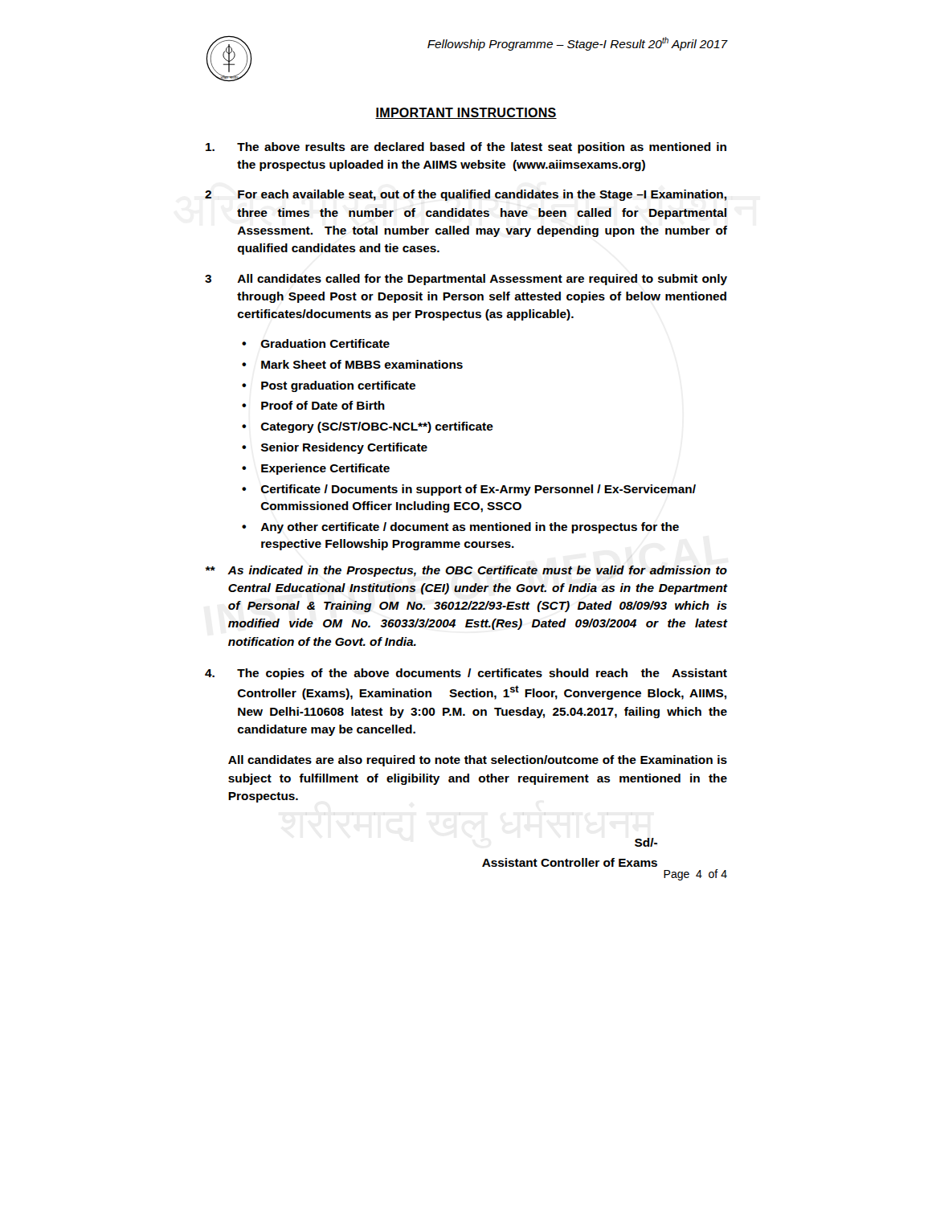अखिल भारतीय आयुर्विज्ञान संस्थान
INSTITUTE OF MEDICAL
शरीरमाद्यं खलु धर्मसाधनम्
अखिल भारतीय
Fellowship Programme – Stage-I Result 20th April 2017
IMPORTANT INSTRUCTIONS
1. The above results are declared based of the latest seat position as mentioned in the prospectus uploaded in the AIIMS website (www.aiimsexams.org)
2 For each available seat, out of the qualified candidates in the Stage –I Examination, three times the number of candidates have been called for Departmental Assessment. The total number called may vary depending upon the number of qualified candidates and tie cases.
3 All candidates called for the Departmental Assessment are required to submit only through Speed Post or Deposit in Person self attested copies of below mentioned certificates/documents as per Prospectus (as applicable).
Graduation Certificate
Mark Sheet of MBBS examinations
Post graduation certificate
Proof of Date of Birth
Category (SC/ST/OBC-NCL**) certificate
Senior Residency Certificate
Experience Certificate
Certificate / Documents in support of Ex-Army Personnel / Ex-Serviceman/ Commissioned Officer Including ECO, SSCO
Any other certificate / document as mentioned in the prospectus for the respective Fellowship Programme courses.
** As indicated in the Prospectus, the OBC Certificate must be valid for admission to Central Educational Institutions (CEI) under the Govt. of India as in the Department of Personal & Training OM No. 36012/22/93-Estt (SCT) Dated 08/09/93 which is modified vide OM No. 36033/3/2004 Estt.(Res) Dated 09/03/2004 or the latest notification of the Govt. of India.
4. The copies of the above documents / certificates should reach the Assistant Controller (Exams), Examination Section, 1st Floor, Convergence Block, AIIMS, New Delhi-110608 latest by 3:00 P.M. on Tuesday, 25.04.2017, failing which the candidature may be cancelled.
All candidates are also required to note that selection/outcome of the Examination is subject to fulfillment of eligibility and other requirement as mentioned in the Prospectus.
Sd/-
Assistant Controller of Exams
Page 4 of 4